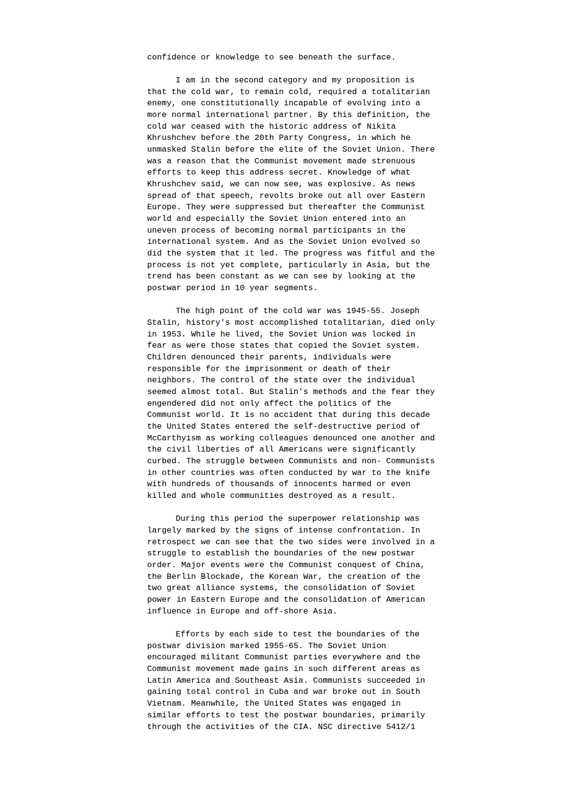confidence or knowledge to see beneath the surface.
I am in the second category and my proposition is that the cold war, to remain cold, required a totalitarian enemy, one constitutionally incapable of evolving into a more normal international partner. By this definition, the cold war ceased with the historic address of Nikita Khrushchev before the 20th Party Congress, in which he unmasked Stalin before the elite of the Soviet Union. There was a reason that the Communist movement made strenuous efforts to keep this address secret. Knowledge of what Khrushchev said, we can now see, was explosive. As news spread of that speech, revolts broke out all over Eastern Europe. They were suppressed but thereafter the Communist world and especially the Soviet Union entered into an uneven process of becoming normal participants in the international system. And as the Soviet Union evolved so did the system that it led. The progress was fitful and the process is not yet complete, particularly in Asia, but the trend has been constant as we can see by looking at the postwar period in 10 year segments.
The high point of the cold war was 1945-55. Joseph Stalin, history's most accomplished totalitarian, died only in 1953. While he lived, the Soviet Union was locked in fear as were those states that copied the Soviet system. Children denounced their parents, individuals were responsible for the imprisonment or death of their neighbors. The control of the state over the individual seemed almost total. But Stalin's methods and the fear they engendered did not only affect the politics of the Communist world. It is no accident that during this decade the United States entered the self-destructive period of McCarthyism as working colleagues denounced one another and the civil liberties of all Americans were significantly curbed. The struggle between Communists and non- Communists in other countries was often conducted by war to the knife with hundreds of thousands of innocents harmed or even killed and whole communities destroyed as a result.
During this period the superpower relationship was largely marked by the signs of intense confrontation. In retrospect we can see that the two sides were involved in a struggle to establish the boundaries of the new postwar order. Major events were the Communist conquest of China, the Berlin Blockade, the Korean War, the creation of the two great alliance systems, the consolidation of Soviet power in Eastern Europe and the consolidation of American influence in Europe and off-shore Asia.
Efforts by each side to test the boundaries of the postwar division marked 1955-65. The Soviet Union encouraged militant Communist parties everywhere and the Communist movement made gains in such different areas as Latin America and Southeast Asia. Communists succeeded in gaining total control in Cuba and war broke out in South Vietnam. Meanwhile, the United States was engaged in similar efforts to test the postwar boundaries, primarily through the activities of the CIA. NSC directive 5412/1